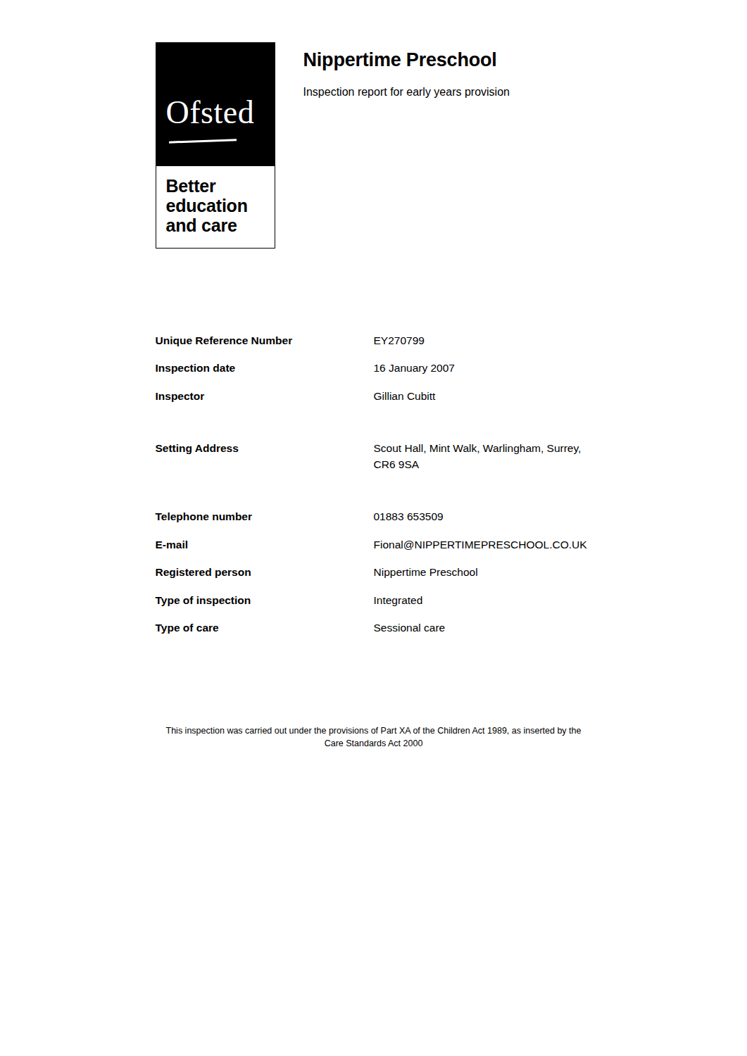Ofsted
Better
education
and care
Nippertime Preschool
Inspection report for early years provision
| Unique Reference Number | EY270799 |
| Inspection date | 16 January 2007 |
| Inspector | Gillian Cubitt |
| Setting Address | Scout Hall, Mint Walk, Warlingham, Surrey, CR6 9SA |
| Telephone number | 01883 653509 |
| E-mail | Fional@NIPPERTIMEPRESCHOOL.CO.UK |
| Registered person | Nippertime Preschool |
| Type of inspection | Integrated |
| Type of care | Sessional care |
This inspection was carried out under the provisions of Part XA of the Children Act 1989, as inserted by the Care Standards Act 2000